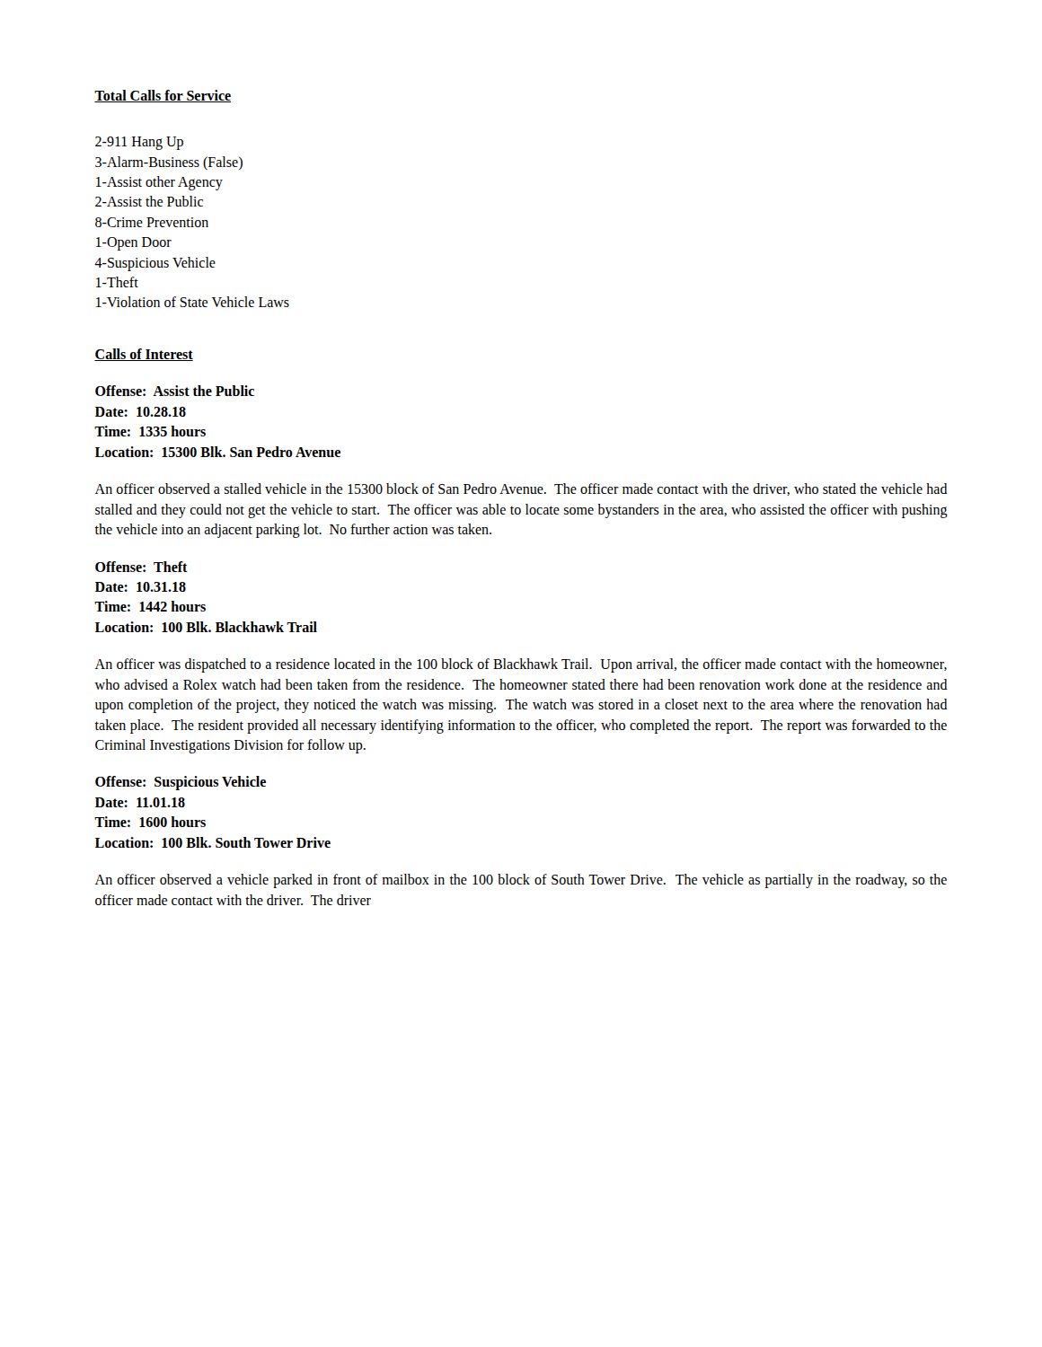Total Calls for Service
2-911 Hang Up
3-Alarm-Business (False)
1-Assist other Agency
2-Assist the Public
8-Crime Prevention
1-Open Door
4-Suspicious Vehicle
1-Theft
1-Violation of State Vehicle Laws
Calls of Interest
Offense: Assist the Public
Date: 10.28.18
Time: 1335 hours
Location: 15300 Blk. San Pedro Avenue
An officer observed a stalled vehicle in the 15300 block of San Pedro Avenue. The officer made contact with the driver, who stated the vehicle had stalled and they could not get the vehicle to start. The officer was able to locate some bystanders in the area, who assisted the officer with pushing the vehicle into an adjacent parking lot. No further action was taken.
Offense: Theft
Date: 10.31.18
Time: 1442 hours
Location: 100 Blk. Blackhawk Trail
An officer was dispatched to a residence located in the 100 block of Blackhawk Trail. Upon arrival, the officer made contact with the homeowner, who advised a Rolex watch had been taken from the residence. The homeowner stated there had been renovation work done at the residence and upon completion of the project, they noticed the watch was missing. The watch was stored in a closet next to the area where the renovation had taken place. The resident provided all necessary identifying information to the officer, who completed the report. The report was forwarded to the Criminal Investigations Division for follow up.
Offense: Suspicious Vehicle
Date: 11.01.18
Time: 1600 hours
Location: 100 Blk. South Tower Drive
An officer observed a vehicle parked in front of mailbox in the 100 block of South Tower Drive. The vehicle as partially in the roadway, so the officer made contact with the driver. The driver